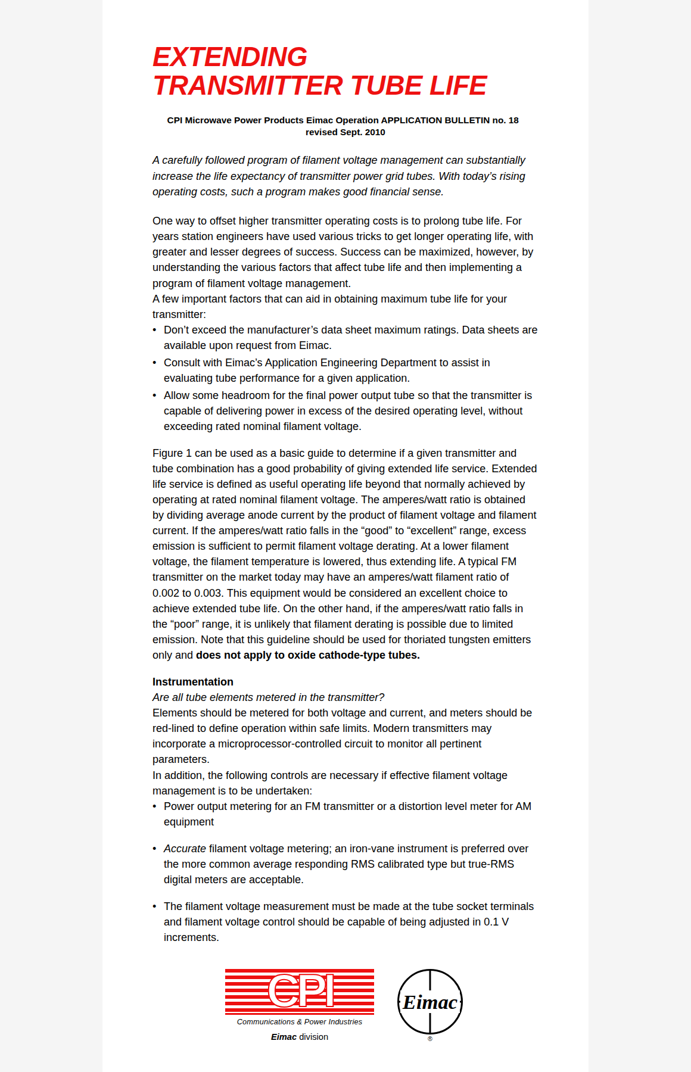EXTENDING
TRANSMITTER TUBE LIFE
CPI Microwave Power Products Eimac Operation APPLICATION BULLETIN no. 18 revised Sept. 2010
A carefully followed program of filament voltage management can substantially increase the life expectancy of transmitter power grid tubes. With today’s rising operating costs, such a program makes good financial sense.
One way to offset higher transmitter operating costs is to prolong tube life. For years station engineers have used various tricks to get longer operating life, with greater and lesser degrees of success. Success can be maximized, however, by understanding the various factors that affect tube life and then implementing a program of filament voltage management.
A few important factors that can aid in obtaining maximum tube life for your transmitter:
Don’t exceed the manufacturer’s data sheet maximum ratings. Data sheets are available upon request from Eimac.
Consult with Eimac’s Application Engineering Department to assist in evaluating tube performance for a given application.
Allow some headroom for the final power output tube so that the transmitter is capable of delivering power in excess of the desired operating level, without exceeding rated nominal filament voltage.
Figure 1 can be used as a basic guide to determine if a given transmitter and tube combination has a good probability of giving extended life service. Extended life service is defined as useful operating life beyond that normally achieved by operating at rated nominal filament voltage. The amperes/watt ratio is obtained by dividing average anode current by the product of filament voltage and filament current. If the amperes/watt ratio falls in the “good” to “excellent” range, excess emission is sufficient to permit filament voltage derating. At a lower filament voltage, the filament temperature is lowered, thus extending life. A typical FM transmitter on the market today may have an amperes/watt filament ratio of 0.002 to 0.003. This equipment would be considered an excellent choice to achieve extended tube life. On the other hand, if the amperes/watt ratio falls in the “poor” range, it is unlikely that filament derating is possible due to limited emission. Note that this guideline should be used for thoriated tungsten emitters only and does not apply to oxide cathode-type tubes.
Instrumentation
Are all tube elements metered in the transmitter?
Elements should be metered for both voltage and current, and meters should be red-lined to define operation within safe limits. Modern transmitters may incorporate a microprocessor-controlled circuit to monitor all pertinent parameters.
In addition, the following controls are necessary if effective filament voltage management is to be undertaken:
Power output metering for an FM transmitter or a distortion level meter for AM equipment
Accurate filament voltage metering; an iron-vane instrument is preferred over the more common average responding RMS calibrated type but true-RMS digital meters are acceptable.
The filament voltage measurement must be made at the tube socket terminals and filament voltage control should be capable of being adjusted in 0.1 V increments.
CPI
Communications & Power Industries
Eimac division
Eimac
®